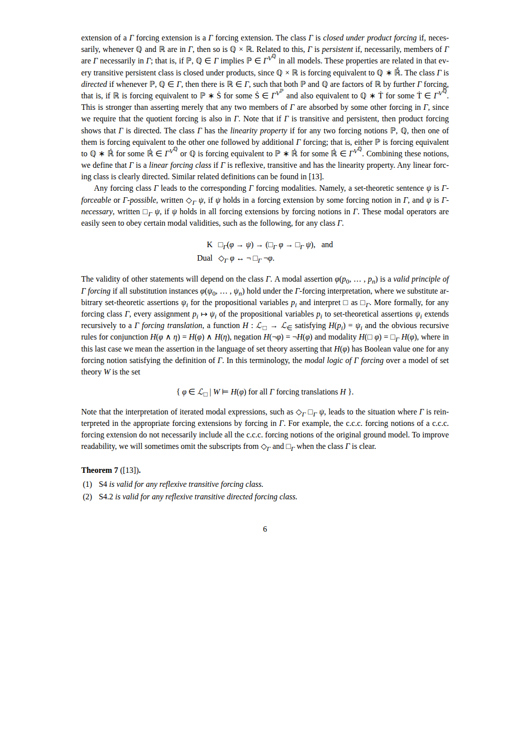extension of a Γ forcing extension is a Γ forcing extension. The class Γ is closed under product forcing if, necessarily, whenever ℚ and ℝ are in Γ, then so is ℚ × ℝ. Related to this, Γ is persistent if, necessarily, members of Γ are Γ necessarily in Γ; that is, if ℙ, ℚ ∈ Γ implies ℙ ∈ ΓVℚ in all models. These properties are related in that every transitive persistent class is closed under products, since ℚ × ℝ is forcing equivalent to ℚ ∗ ℝ̌. The class Γ is directed if whenever ℙ, ℚ ∈ Γ, then there is ℝ ∈ Γ, such that both ℙ and ℚ are factors of ℝ by further Γ forcing, that is, if ℝ is forcing equivalent to ℙ ∗ Ṡ for some Ṡ ∈ ΓVℙ and also equivalent to ℚ ∗ Ṫ for some Ṫ ∈ ΓVℚ. This is stronger than asserting merely that any two members of Γ are absorbed by some other forcing in Γ, since we require that the quotient forcing is also in Γ. Note that if Γ is transitive and persistent, then product forcing shows that Γ is directed. The class Γ has the linearity property if for any two forcing notions ℙ, ℚ, then one of them is forcing equivalent to the other one followed by additional Γ forcing; that is, either ℙ is forcing equivalent to ℚ ∗ ℝ̇ for some ℝ̇ ∈ ΓVℚ or ℚ is forcing equivalent to ℙ ∗ ℝ̇ for some ℝ̇ ∈ ΓVℚ. Combining these notions, we define that Γ is a linear forcing class if Γ is reflexive, transitive and has the linearity property. Any linear forcing class is clearly directed. Similar related definitions can be found in [13].
Any forcing class Γ leads to the corresponding Γ forcing modalities. Namely, a set-theoretic sentence ψ is Γ-forceable or Γ-possible, written ◇Γ ψ, if ψ holds in a forcing extension by some forcing notion in Γ, and ψ is Γ-necessary, written □Γ ψ, if ψ holds in all forcing extensions by forcing notions in Γ. These modal operators are easily seen to obey certain modal validities, such as the following, for any class Γ.
| K | □ Γ ( φ → ψ ) → ( □ Γ φ → □ Γ ψ ), and |
| Dual | ◇ Γ φ ↔ ¬ □ Γ ¬ φ . |
The validity of other statements will depend on the class Γ. A modal assertion φ(p0, … , pn) is a valid principle of Γ forcing if all substitution instances φ(ψ0, … , ψn) hold under the Γ-forcing interpretation, where we substitute arbitrary set-theoretic assertions ψi for the propositional variables pi and interpret □ as □Γ. More formally, for any forcing class Γ, every assignment pi ↦ ψi of the propositional variables pi to set-theoretical assertions ψi extends recursively to a Γ forcing translation, a function H : ℒ□ → ℒ∈ satisfying H(pi) = ψi and the obvious recursive rules for conjunction H(φ ∧ η) = H(φ) ∧ H(η), negation H(¬φ) = ¬H(φ) and modality H(□ φ) = □Γ H(φ), where in this last case we mean the assertion in the language of set theory asserting that H(φ) has Boolean value one for any forcing notion satisfying the definition of Γ. In this terminology, the modal logic of Γ forcing over a model of set theory W is the set
{ φ ∈ ℒ□ | W ⊨ H(φ) for all Γ forcing translations H }.
Note that the interpretation of iterated modal expressions, such as ◇Γ □Γ ψ, leads to the situation where Γ is reinterpreted in the appropriate forcing extensions by forcing in Γ. For example, the c.c.c. forcing notions of a c.c.c. forcing extension do not necessarily include all the c.c.c. forcing notions of the original ground model. To improve readability, we will sometimes omit the subscripts from ◇Γ and □Γ when the class Γ is clear.
Theorem 7 ([13]).
S4 is valid for any reflexive transitive forcing class.
S4.2 is valid for any reflexive transitive directed forcing class.
6